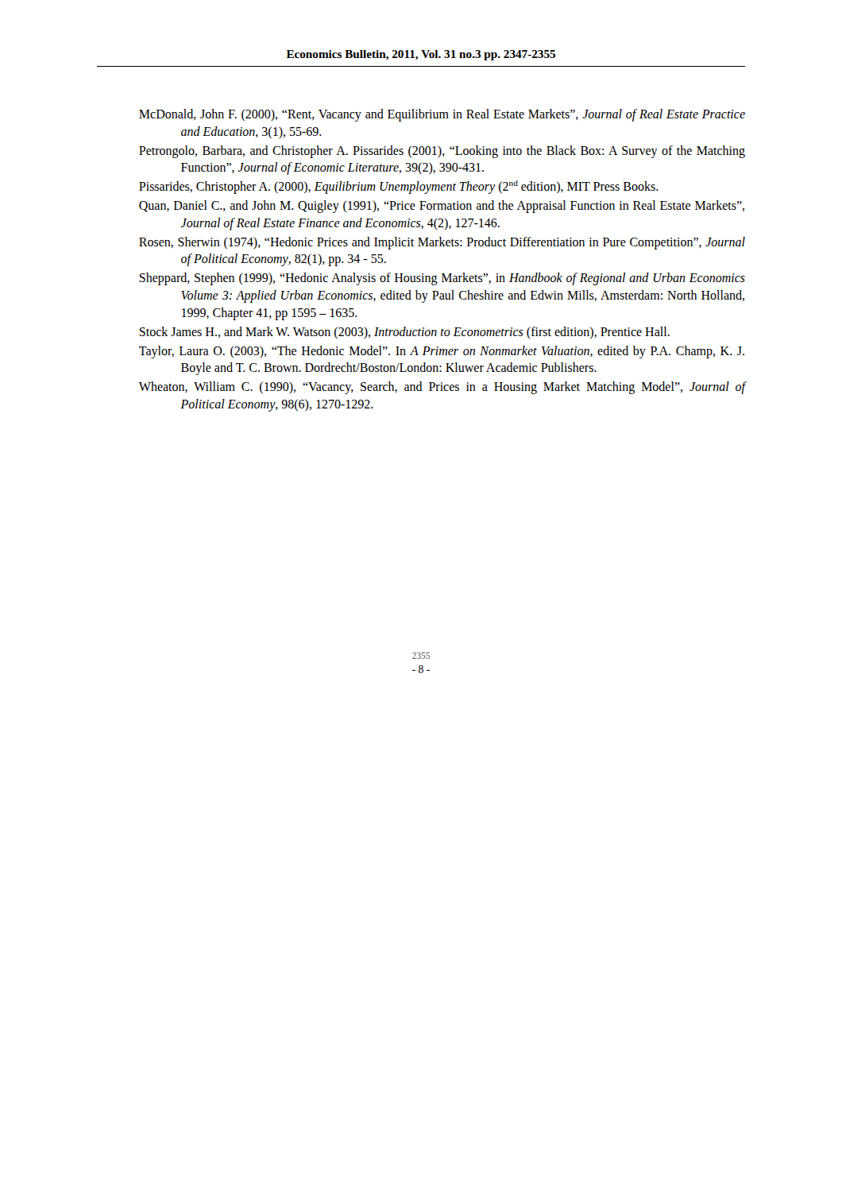Economics Bulletin, 2011, Vol. 31 no.3 pp. 2347-2355
McDonald, John F. (2000), “Rent, Vacancy and Equilibrium in Real Estate Markets”, Journal of Real Estate Practice and Education, 3(1), 55-69.
Petrongolo, Barbara, and Christopher A. Pissarides (2001), “Looking into the Black Box: A Survey of the Matching Function”, Journal of Economic Literature, 39(2), 390-431.
Pissarides, Christopher A. (2000), Equilibrium Unemployment Theory (2nd edition), MIT Press Books.
Quan, Daniel C., and John M. Quigley (1991), “Price Formation and the Appraisal Function in Real Estate Markets”, Journal of Real Estate Finance and Economics, 4(2), 127-146.
Rosen, Sherwin (1974), “Hedonic Prices and Implicit Markets: Product Differentiation in Pure Competition”, Journal of Political Economy, 82(1), pp. 34 - 55.
Sheppard, Stephen (1999), “Hedonic Analysis of Housing Markets”, in Handbook of Regional and Urban Economics Volume 3: Applied Urban Economics, edited by Paul Cheshire and Edwin Mills, Amsterdam: North Holland, 1999, Chapter 41, pp 1595 – 1635.
Stock James H., and Mark W. Watson (2003), Introduction to Econometrics (first edition), Prentice Hall.
Taylor, Laura O. (2003), “The Hedonic Model”. In A Primer on Nonmarket Valuation, edited by P.A. Champ, K. J. Boyle and T. C. Brown. Dordrecht/Boston/London: Kluwer Academic Publishers.
Wheaton, William C. (1990), “Vacancy, Search, and Prices in a Housing Market Matching Model”, Journal of Political Economy, 98(6), 1270-1292.
2355
- 8 -